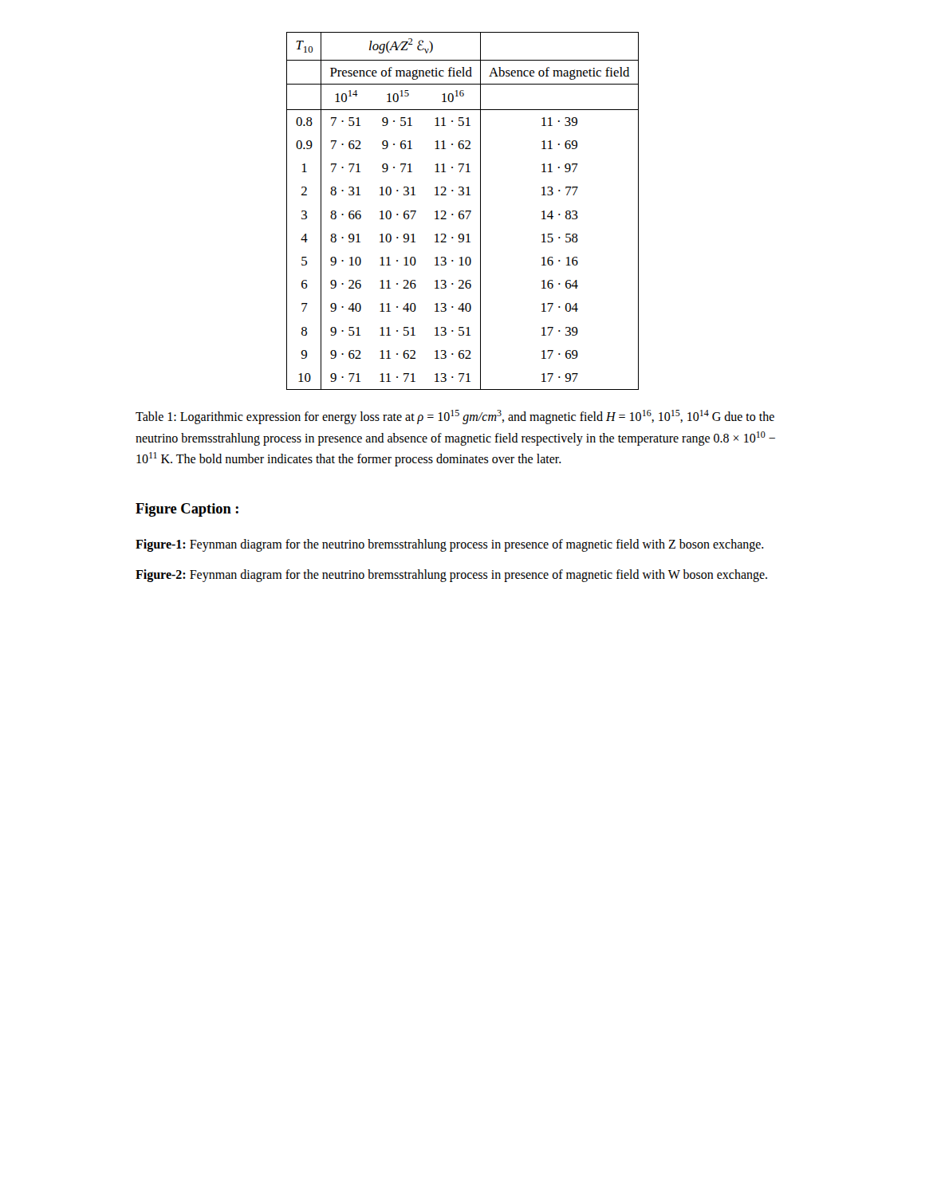| T 10 | log ( A ⁄ Z 2 ℰ ν ) | |
| | Presence of magnetic field | Absence of magnetic field |
| | 10 14 | 10 15 | 10 16 | |
| 0.8 | 7 · 51 | 9 · 51 | 11 · 51 | 11 · 39 |
| 0.9 | 7 · 62 | 9 · 61 | 11 · 62 | 11 · 69 |
| 1 | 7 · 71 | 9 · 71 | 11 · 71 | 11 · 97 |
| 2 | 8 · 31 | 10 · 31 | 12 · 31 | 13 · 77 |
| 3 | 8 · 66 | 10 · 67 | 12 · 67 | 14 · 83 |
| 4 | 8 · 91 | 10 · 91 | 12 · 91 | 15 · 58 |
| 5 | 9 · 10 | 11 · 10 | 13 · 10 | 16 · 16 |
| 6 | 9 · 26 | 11 · 26 | 13 · 26 | 16 · 64 |
| 7 | 9 · 40 | 11 · 40 | 13 · 40 | 17 · 04 |
| 8 | 9 · 51 | 11 · 51 | 13 · 51 | 17 · 39 |
| 9 | 9 · 62 | 11 · 62 | 13 · 62 | 17 · 69 |
| 10 | 9 · 71 | 11 · 71 | 13 · 71 | 17 · 97 |
Table 1: Logarithmic expression for energy loss rate at ρ = 1015 gm/cm3, and magnetic field H = 1016, 1015, 1014 G due to the neutrino bremsstrahlung process in presence and absence of magnetic field respectively in the temperature range 0.8 × 1010 − 1011 K. The bold number indicates that the former process dominates over the later.
Figure Caption :
Figure-1: Feynman diagram for the neutrino bremsstrahlung process in presence of magnetic field with Z boson exchange.
Figure-2: Feynman diagram for the neutrino bremsstrahlung process in presence of magnetic field with W boson exchange.